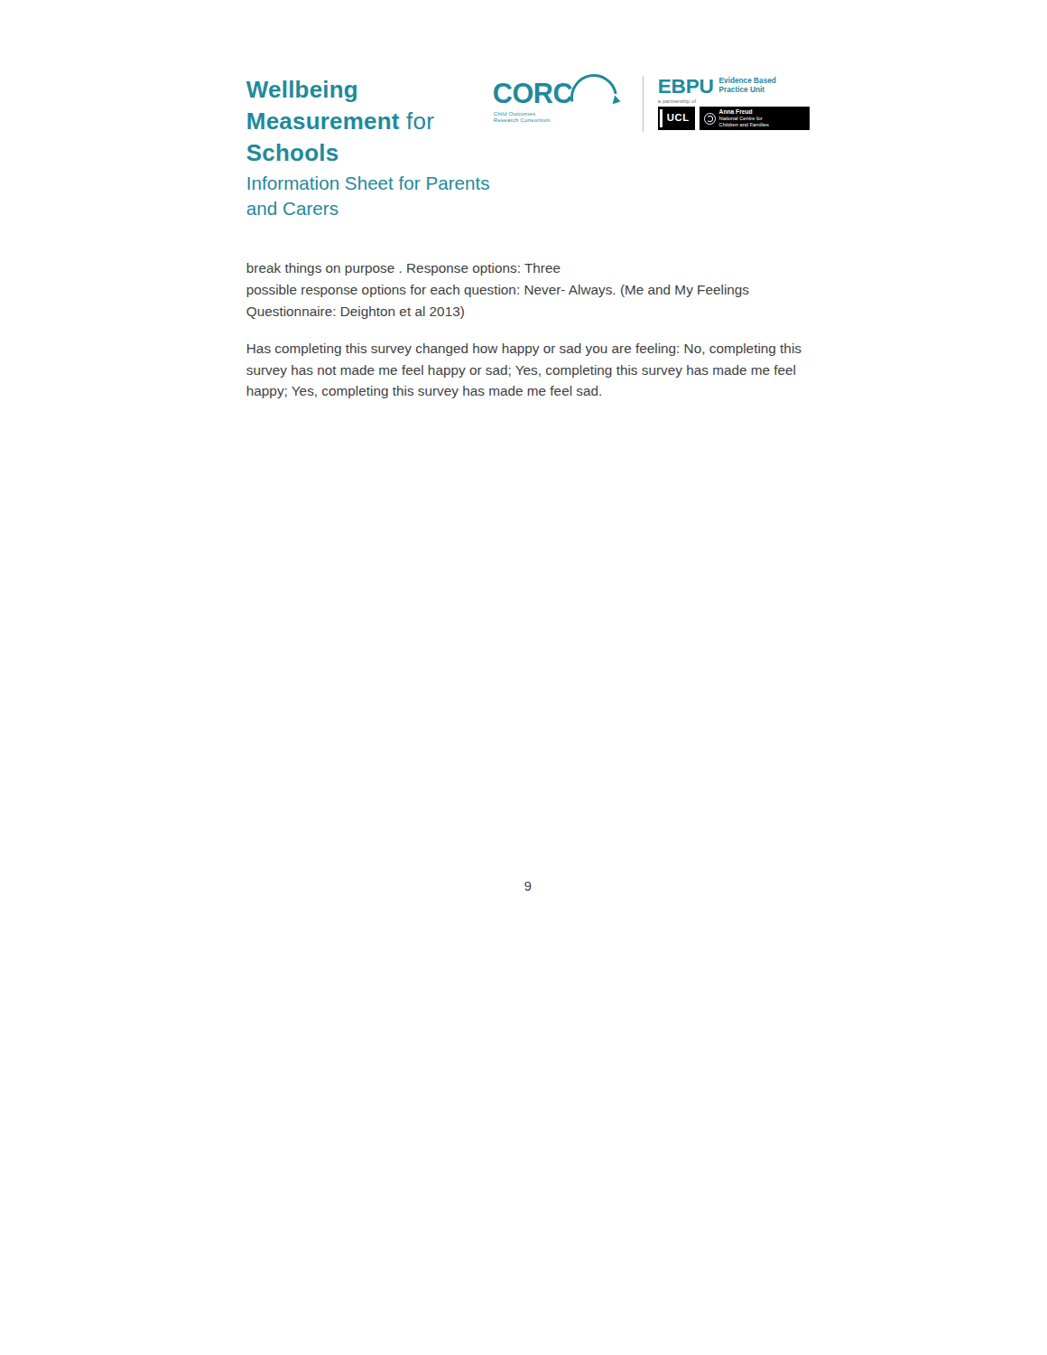Wellbeing Measurement for Schools
Information Sheet for Parents and Carers
CORC
Child Outcomes
Research Consortium
EBPU Evidence Based
Practice Unit
a partnership of
UCL
Anna Freud National Centre for
Children and Families
break things on purpose . Response options: Three
possible response options for each question: Never- Always. (Me and My Feelings Questionnaire: Deighton et al 2013)
Has completing this survey changed how happy or sad you are feeling: No, completing this survey has not made me feel happy or sad; Yes, completing this survey has made me feel happy; Yes, completing this survey has made me feel sad.
9